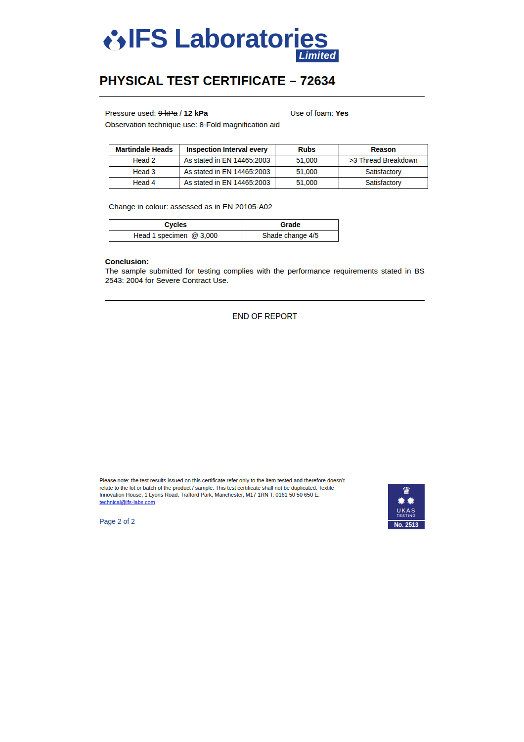IFS Laboratories
Limited
PHYSICAL TEST CERTIFICATE – 72634
Pressure used: 9 kPa / 12 kPa
Observation technique use: 8-Fold magnification aid
Use of foam: Yes
| Martindale Heads | Inspection Interval every | Rubs | Reason |
| --- | --- | --- | --- |
| Head 2 | As stated in EN 14465:2003 | 51,000 | >3 Thread Breakdown |
| Head 3 | As stated in EN 14465:2003 | 51,000 | Satisfactory |
| Head 4 | As stated in EN 14465:2003 | 51,000 | Satisfactory |
Change in colour: assessed as in EN 20105-A02
| Cycles | Grade |
| --- | --- |
| Head 1 specimen @ 3,000 | Shade change 4/5 |
Conclusion:
The sample submitted for testing complies with the performance requirements stated in BS 2543: 2004 for Severe Contract Use.
END OF REPORT
Please note: the test results issued on this certificate refer only to the item tested and therefore doesn’t relate to the lot or batch of the product / sample. This test certificate shall not be duplicated. Textile Innovation House, 1 Lyons Road, Trafford Park, Manchester, M17 1RN T: 0161 50 50 650 E: technical@ifs-labs.com
Page 2 of 2
♛
✹✹
UKAS
TESTING
No. 2513